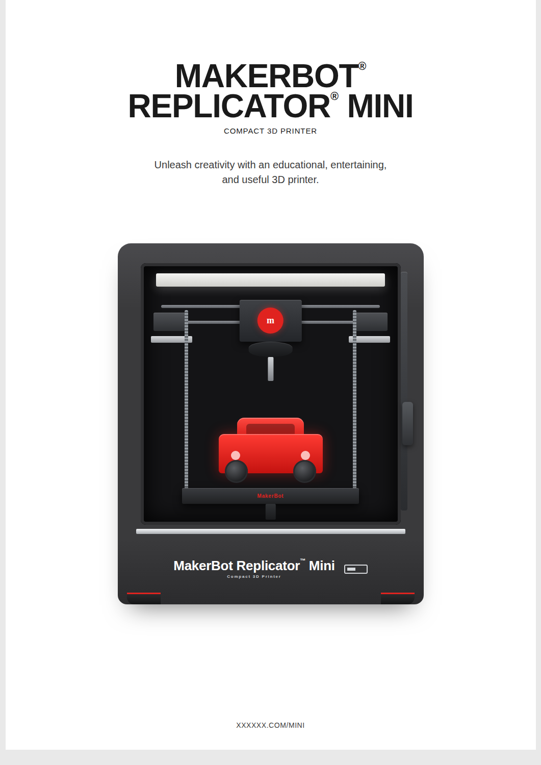MakerBot® Replicator® Mini
Compact 3D Printer
Unleash creativity with an educational, entertaining, and useful 3D printer.
m
MakerBot
MakerBot Replicator™ Mini Compact 3D Printer
MakerBot Replicator Mini compact 3D printer shown printing a red toy car on the build plate.
XXXXXX.COM/MINI